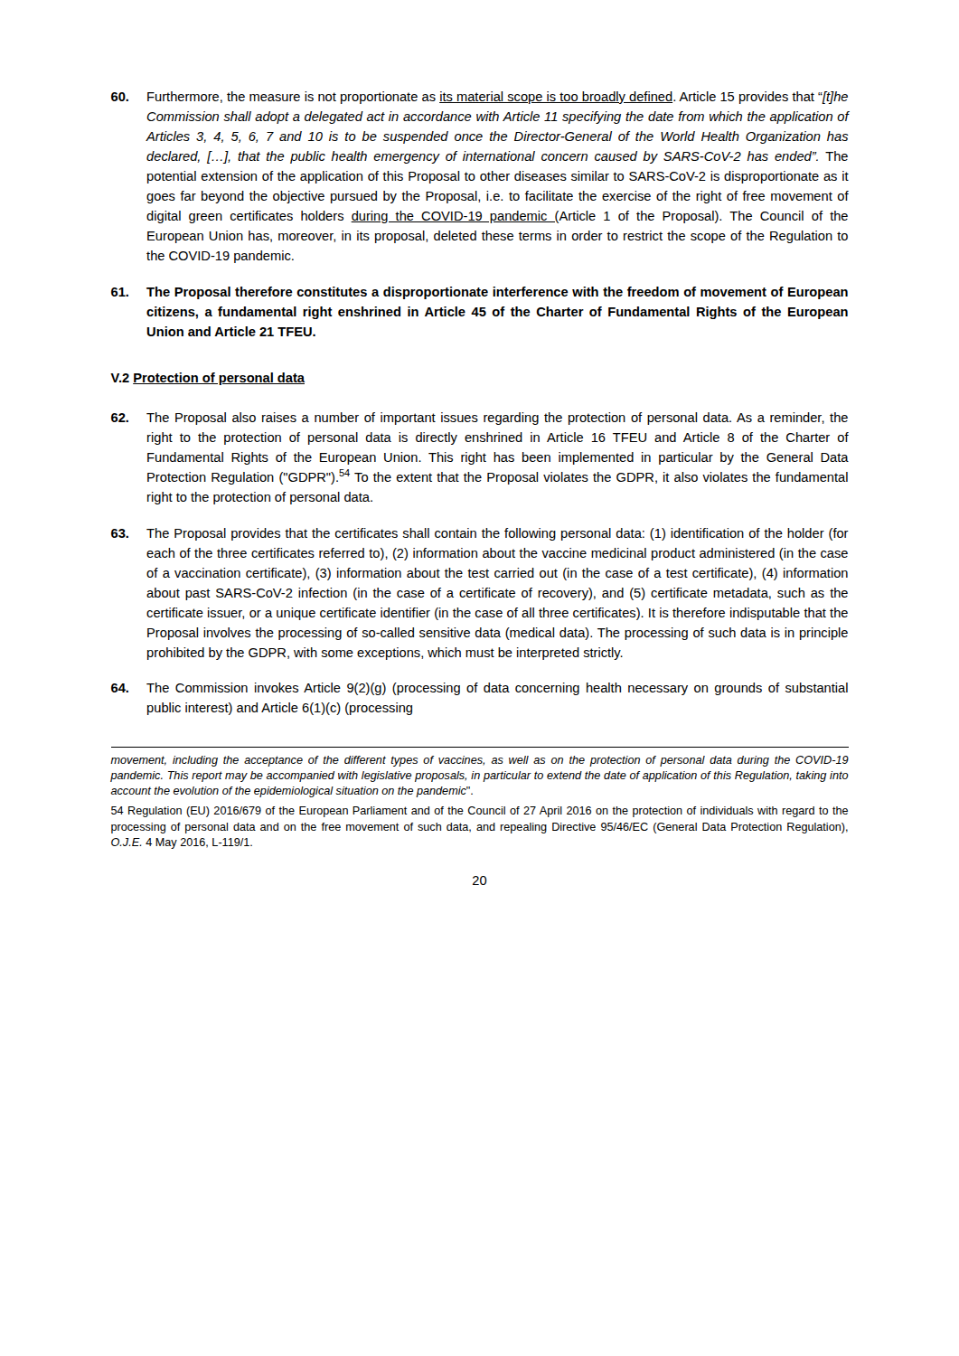60. Furthermore, the measure is not proportionate as its material scope is too broadly defined. Article 15 provides that “[t]he Commission shall adopt a delegated act in accordance with Article 11 specifying the date from which the application of Articles 3, 4, 5, 6, 7 and 10 is to be suspended once the Director-General of the World Health Organization has declared, […], that the public health emergency of international concern caused by SARS-CoV-2 has ended”. The potential extension of the application of this Proposal to other diseases similar to SARS-CoV-2 is disproportionate as it goes far beyond the objective pursued by the Proposal, i.e. to facilitate the exercise of the right of free movement of digital green certificates holders during the COVID-19 pandemic (Article 1 of the Proposal). The Council of the European Union has, moreover, in its proposal, deleted these terms in order to restrict the scope of the Regulation to the COVID-19 pandemic.
61. The Proposal therefore constitutes a disproportionate interference with the freedom of movement of European citizens, a fundamental right enshrined in Article 45 of the Charter of Fundamental Rights of the European Union and Article 21 TFEU.
V.2 Protection of personal data
62. The Proposal also raises a number of important issues regarding the protection of personal data. As a reminder, the right to the protection of personal data is directly enshrined in Article 16 TFEU and Article 8 of the Charter of Fundamental Rights of the European Union. This right has been implemented in particular by the General Data Protection Regulation ("GDPR").54 To the extent that the Proposal violates the GDPR, it also violates the fundamental right to the protection of personal data.
63. The Proposal provides that the certificates shall contain the following personal data: (1) identification of the holder (for each of the three certificates referred to), (2) information about the vaccine medicinal product administered (in the case of a vaccination certificate), (3) information about the test carried out (in the case of a test certificate), (4) information about past SARS-CoV-2 infection (in the case of a certificate of recovery), and (5) certificate metadata, such as the certificate issuer, or a unique certificate identifier (in the case of all three certificates). It is therefore indisputable that the Proposal involves the processing of so-called sensitive data (medical data). The processing of such data is in principle prohibited by the GDPR, with some exceptions, which must be interpreted strictly.
64. The Commission invokes Article 9(2)(g) (processing of data concerning health necessary on grounds of substantial public interest) and Article 6(1)(c) (processing
movement, including the acceptance of the different types of vaccines, as well as on the protection of personal data during the COVID-19 pandemic. This report may be accompanied with legislative proposals, in particular to extend the date of application of this Regulation, taking into account the evolution of the epidemiological situation on the pandemic".
54 Regulation (EU) 2016/679 of the European Parliament and of the Council of 27 April 2016 on the protection of individuals with regard to the processing of personal data and on the free movement of such data, and repealing Directive 95/46/EC (General Data Protection Regulation), O.J.E. 4 May 2016, L-119/1.
20